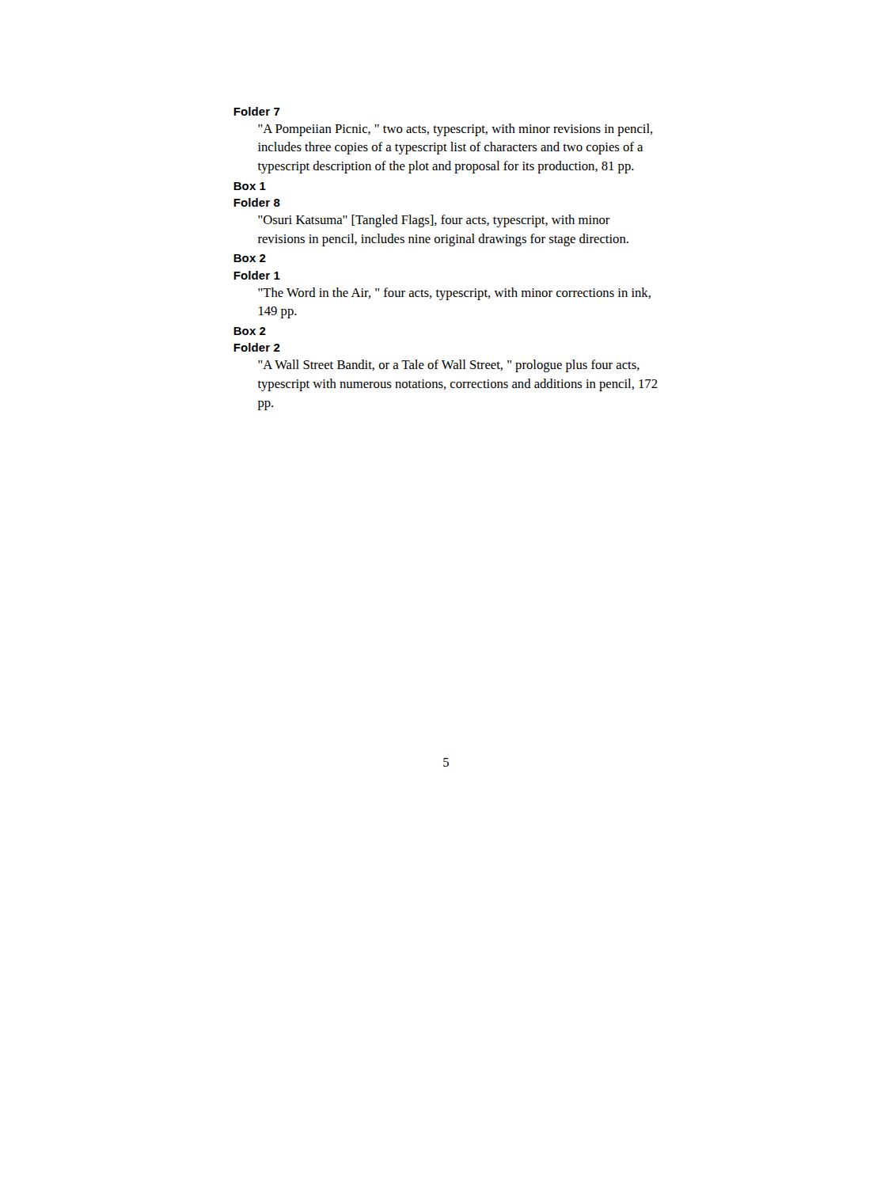Folder 7
"A Pompeiian Picnic, " two acts, typescript, with minor revisions in pencil, includes three copies of a typescript list of characters and two copies of a typescript description of the plot and proposal for its production, 81 pp.
Box 1
Folder 8
"Osuri Katsuma" [Tangled Flags], four acts, typescript, with minor revisions in pencil, includes nine original drawings for stage direction.
Box 2
Folder 1
"The Word in the Air, " four acts, typescript, with minor corrections in ink, 149 pp.
Box 2
Folder 2
"A Wall Street Bandit, or a Tale of Wall Street, " prologue plus four acts, typescript with numerous notations, corrections and additions in pencil, 172 pp.
5